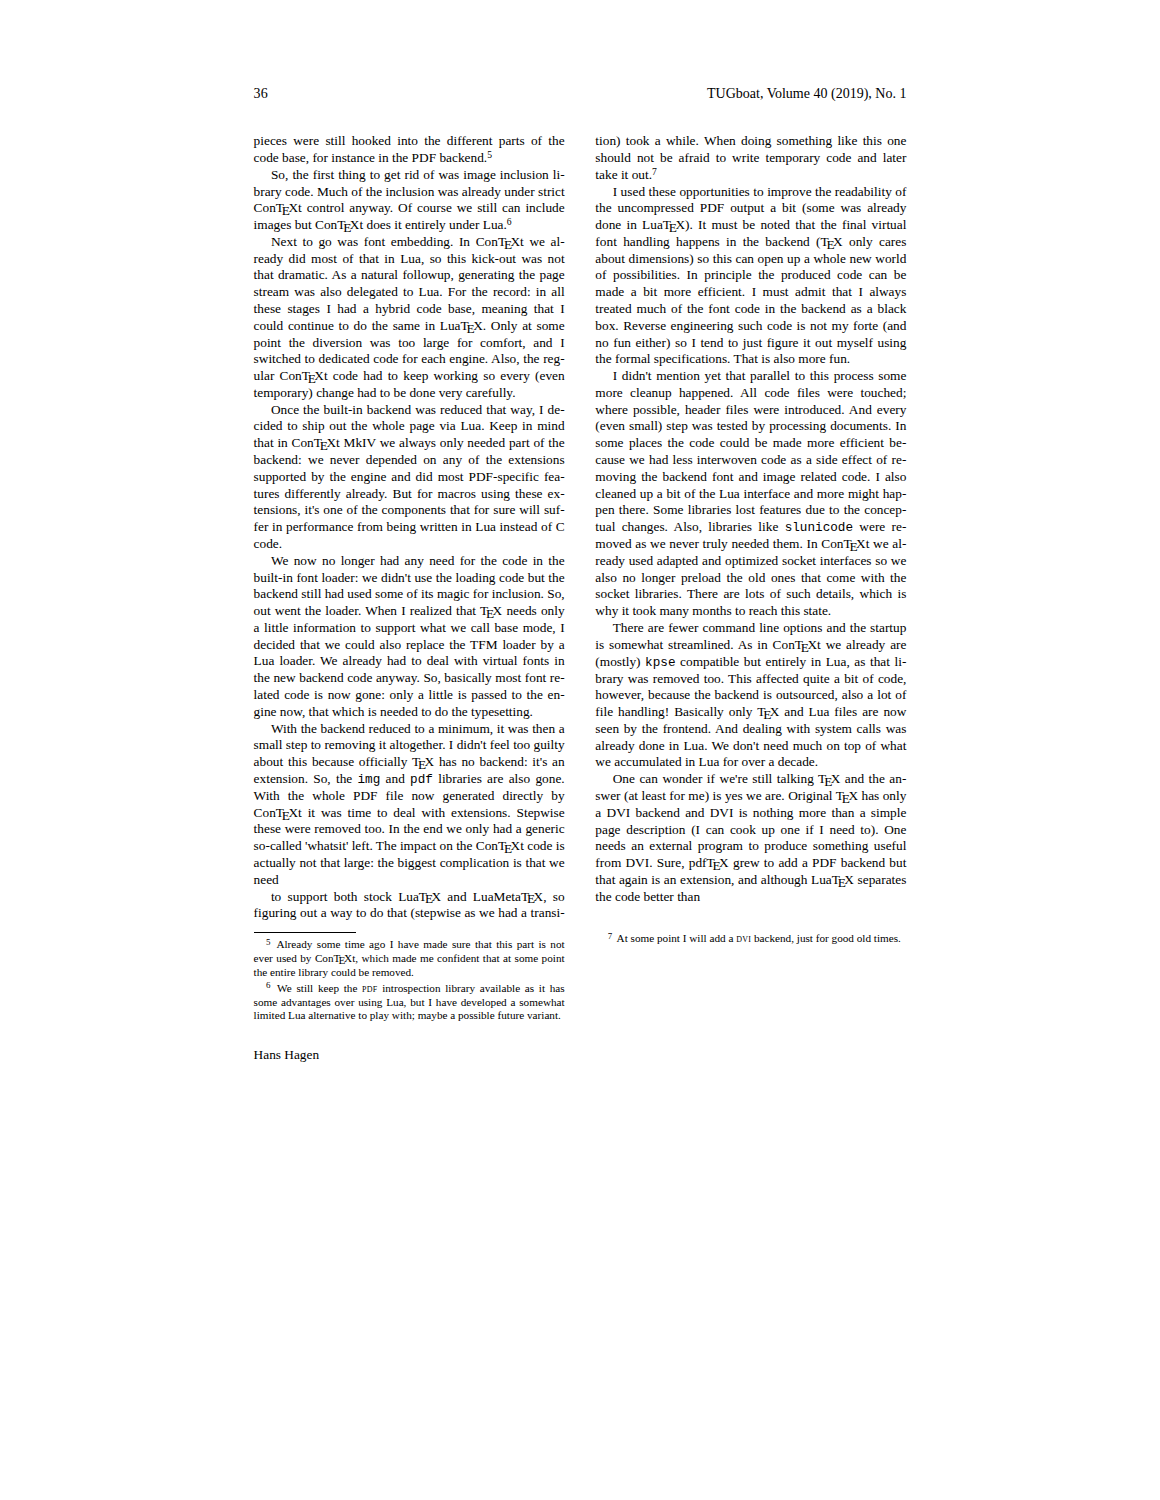36 TUGboat, Volume 40 (2019), No. 1
pieces were still hooked into the different parts of the code base, for instance in the PDF backend.5
So, the first thing to get rid of was image inclusion library code. Much of the inclusion was already under strict ConTEXt control anyway. Of course we still can include images but ConTEXt does it entirely under Lua.6
Next to go was font embedding. In ConTEXt we already did most of that in Lua, so this kick-out was not that dramatic. As a natural followup, generating the page stream was also delegated to Lua. For the record: in all these stages I had a hybrid code base, meaning that I could continue to do the same in LuaTEX. Only at some point the diversion was too large for comfort, and I switched to dedicated code for each engine. Also, the regular ConTEXt code had to keep working so every (even temporary) change had to be done very carefully.
Once the built-in backend was reduced that way, I decided to ship out the whole page via Lua. Keep in mind that in ConTEXt MkIV we always only needed part of the backend: we never depended on any of the extensions supported by the engine and did most PDF-specific features differently already. But for macros using these extensions, it's one of the components that for sure will suffer in performance from being written in Lua instead of C code.
We now no longer had any need for the code in the built-in font loader: we didn't use the loading code but the backend still had used some of its magic for inclusion. So, out went the loader. When I realized that TEX needs only a little information to support what we call base mode, I decided that we could also replace the TFM loader by a Lua loader. We already had to deal with virtual fonts in the new backend code anyway. So, basically most font related code is now gone: only a little is passed to the engine now, that which is needed to do the typesetting.
With the backend reduced to a minimum, it was then a small step to removing it altogether. I didn't feel too guilty about this because officially TEX has no backend: it's an extension. So, the img and pdf libraries are also gone. With the whole PDF file now generated directly by ConTEXt it was time to deal with extensions. Stepwise these were removed too. In the end we only had a generic so-called 'whatsit' left. The impact on the ConTEXt code is actually not that large: the biggest complication is that we need
to support both stock LuaTEX and LuaMetaTEX, so figuring out a way to do that (stepwise as we had a transition) took a while. When doing something like this one should not be afraid to write temporary code and later take it out.7
I used these opportunities to improve the readability of the uncompressed PDF output a bit (some was already done in LuaTEX). It must be noted that the final virtual font handling happens in the backend (TEX only cares about dimensions) so this can open up a whole new world of possibilities. In principle the produced code can be made a bit more efficient. I must admit that I always treated much of the font code in the backend as a black box. Reverse engineering such code is not my forte (and no fun either) so I tend to just figure it out myself using the formal specifications. That is also more fun.
I didn't mention yet that parallel to this process some more cleanup happened. All code files were touched; where possible, header files were introduced. And every (even small) step was tested by processing documents. In some places the code could be made more efficient because we had less interwoven code as a side effect of removing the backend font and image related code. I also cleaned up a bit of the Lua interface and more might happen there. Some libraries lost features due to the conceptual changes. Also, libraries like slunicode were removed as we never truly needed them. In ConTEXt we already used adapted and optimized socket interfaces so we also no longer preload the old ones that come with the socket libraries. There are lots of such details, which is why it took many months to reach this state.
There are fewer command line options and the startup is somewhat streamlined. As in ConTEXt we already are (mostly) kpse compatible but entirely in Lua, as that library was removed too. This affected quite a bit of code, however, because the backend is outsourced, also a lot of file handling! Basically only TEX and Lua files are now seen by the frontend. And dealing with system calls was already done in Lua. We don't need much on top of what we accumulated in Lua for over a decade.
One can wonder if we're still talking TEX and the answer (at least for me) is yes we are. Original TEX has only a DVI backend and DVI is nothing more than a simple page description (I can cook up one if I need to). One needs an external program to produce something useful from DVI. Sure, pdfTEX grew to add a PDF backend but that again is an extension, and although LuaTEX separates the code better than
5 Already some time ago I have made sure that this part is not ever used by ConTEXt, which made me confident that at some point the entire library could be removed.
6 We still keep the pdf introspection library available as it has some advantages over using Lua, but I have developed a somewhat limited Lua alternative to play with; maybe a possible future variant.
7 At some point I will add a dvi backend, just for good old times.
Hans Hagen